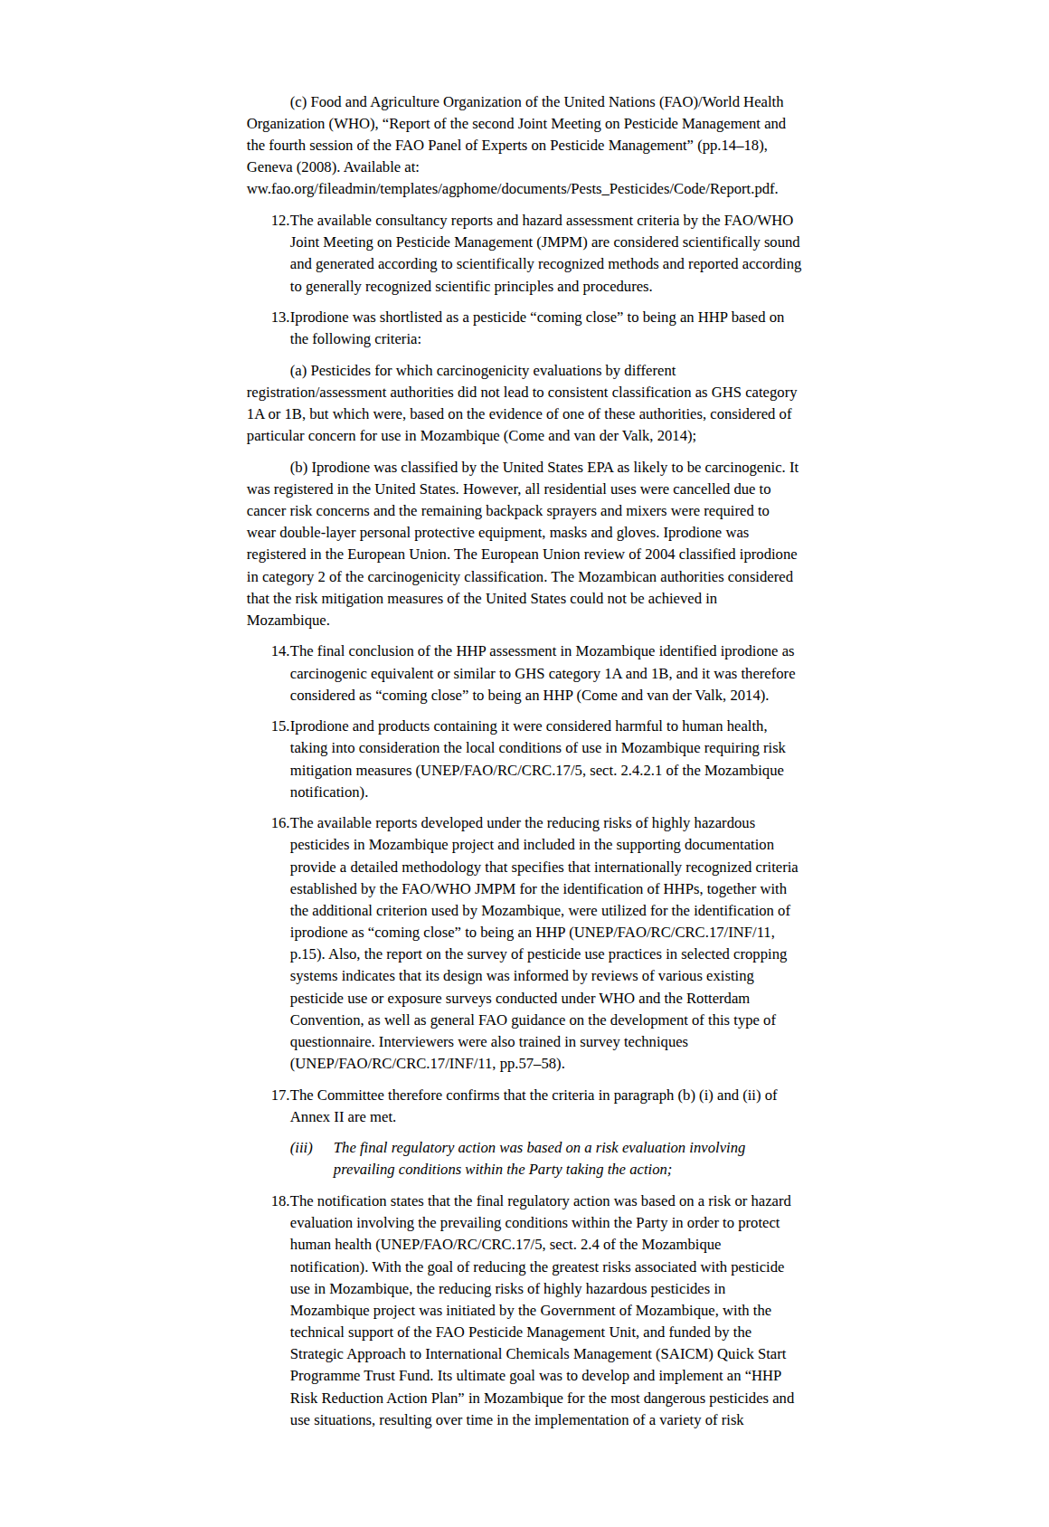(c) Food and Agriculture Organization of the United Nations (FAO)/World Health Organization (WHO), “Report of the second Joint Meeting on Pesticide Management and the fourth session of the FAO Panel of Experts on Pesticide Management” (pp.14–18), Geneva (2008). Available at:
ww.fao.org/fileadmin/templates/agphome/documents/Pests_Pesticides/Code/Report.pdf.
12.
The available consultancy reports and hazard assessment criteria by the FAO/WHO Joint Meeting on Pesticide Management (JMPM) are considered scientifically sound and generated according to scientifically recognized methods and reported according to generally recognized scientific principles and procedures.
13.
Iprodione was shortlisted as a pesticide “coming close” to being an HHP based on the following criteria:
(a) Pesticides for which carcinogenicity evaluations by different registration/assessment authorities did not lead to consistent classification as GHS category 1A or 1B, but which were, based on the evidence of one of these authorities, considered of particular concern for use in Mozambique (Come and van der Valk, 2014);
(b) Iprodione was classified by the United States EPA as likely to be carcinogenic. It was registered in the United States. However, all residential uses were cancelled due to cancer risk concerns and the remaining backpack sprayers and mixers were required to wear double-layer personal protective equipment, masks and gloves. Iprodione was registered in the European Union. The European Union review of 2004 classified iprodione in category 2 of the carcinogenicity classification. The Mozambican authorities considered that the risk mitigation measures of the United States could not be achieved in Mozambique.
14.
The final conclusion of the HHP assessment in Mozambique identified iprodione as carcinogenic equivalent or similar to GHS category 1A and 1B, and it was therefore considered as “coming close” to being an HHP (Come and van der Valk, 2014).
15.
Iprodione and products containing it were considered harmful to human health, taking into consideration the local conditions of use in Mozambique requiring risk mitigation measures (UNEP/FAO/RC/CRC.17/5, sect. 2.4.2.1 of the Mozambique notification).
16.
The available reports developed under the reducing risks of highly hazardous pesticides in Mozambique project and included in the supporting documentation provide a detailed methodology that specifies that internationally recognized criteria established by the FAO/WHO JMPM for the identification of HHPs, together with the additional criterion used by Mozambique, were utilized for the identification of iprodione as “coming close” to being an HHP (UNEP/FAO/RC/CRC.17/INF/11, p.15). Also, the report on the survey of pesticide use practices in selected cropping systems indicates that its design was informed by reviews of various existing pesticide use or exposure surveys conducted under WHO and the Rotterdam Convention, as well as general FAO guidance on the development of this type of questionnaire. Interviewers were also trained in survey techniques (UNEP/FAO/RC/CRC.17/INF/11, pp.57–58).
17.
The Committee therefore confirms that the criteria in paragraph (b) (i) and (ii) of Annex II are met.
(iii)
The final regulatory action was based on a risk evaluation involving prevailing conditions within the Party taking the action;
18.
The notification states that the final regulatory action was based on a risk or hazard evaluation involving the prevailing conditions within the Party in order to protect human health (UNEP/FAO/RC/CRC.17/5, sect. 2.4 of the Mozambique notification). With the goal of reducing the greatest risks associated with pesticide use in Mozambique, the reducing risks of highly hazardous pesticides in Mozambique project was initiated by the Government of Mozambique, with the technical support of the FAO Pesticide Management Unit, and funded by the Strategic Approach to International Chemicals Management (SAICM) Quick Start Programme Trust Fund. Its ultimate goal was to develop and implement an “HHP Risk Reduction Action Plan” in Mozambique for the most dangerous pesticides and use situations, resulting over time in the implementation of a variety of risk